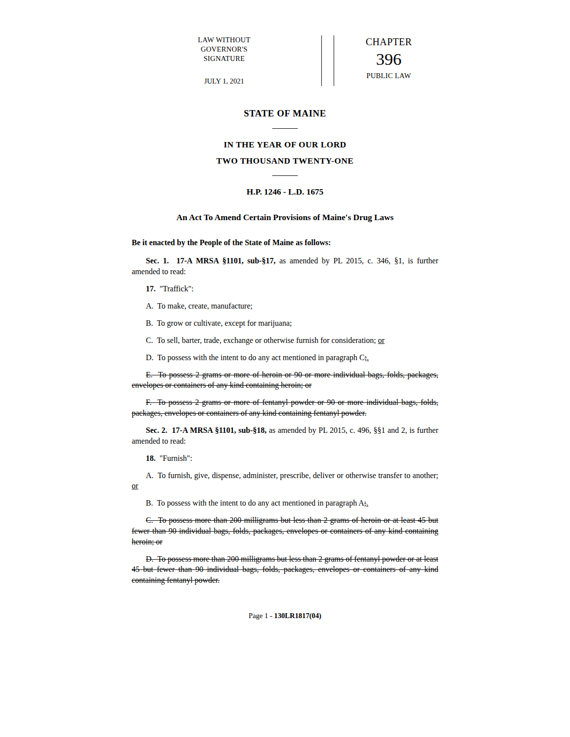| LAW WITHOUT GOVERNOR'S SIGNATURE JULY 1, 2021 | | CHAPTER 396 PUBLIC LAW |
STATE OF MAINE
IN THE YEAR OF OUR LORD
TWO THOUSAND TWENTY-ONE
H.P. 1246 - L.D. 1675
An Act To Amend Certain Provisions of Maine's Drug Laws
Be it enacted by the People of the State of Maine as follows:
Sec. 1. 17-A MRSA §1101, sub-§17, as amended by PL 2015, c. 346, §1, is further amended to read:
17. "Traffick":
A. To make, create, manufacture;
B. To grow or cultivate, except for marijuana;
C. To sell, barter, trade, exchange or otherwise furnish for consideration; or
D. To possess with the intent to do any act mentioned in paragraph C;.
E. To possess 2 grams or more of heroin or 90 or more individual bags, folds, packages, envelopes or containers of any kind containing heroin; or
F. To possess 2 grams or more of fentanyl powder or 90 or more individual bags, folds, packages, envelopes or containers of any kind containing fentanyl powder.
Sec. 2. 17-A MRSA §1101, sub-§18, as amended by PL 2015, c. 496, §§1 and 2, is further amended to read:
18. "Furnish":
A. To furnish, give, dispense, administer, prescribe, deliver or otherwise transfer to another; or
B. To possess with the intent to do any act mentioned in paragraph A;.
C. To possess more than 200 milligrams but less than 2 grams of heroin or at least 45 but fewer than 90 individual bags, folds, packages, envelopes or containers of any kind containing heroin; or
D. To possess more than 200 milligrams but less than 2 grams of fentanyl powder or at least 45 but fewer than 90 individual bags, folds, packages, envelopes or containers of any kind containing fentanyl powder.
Page 1 - 130LR1817(04)